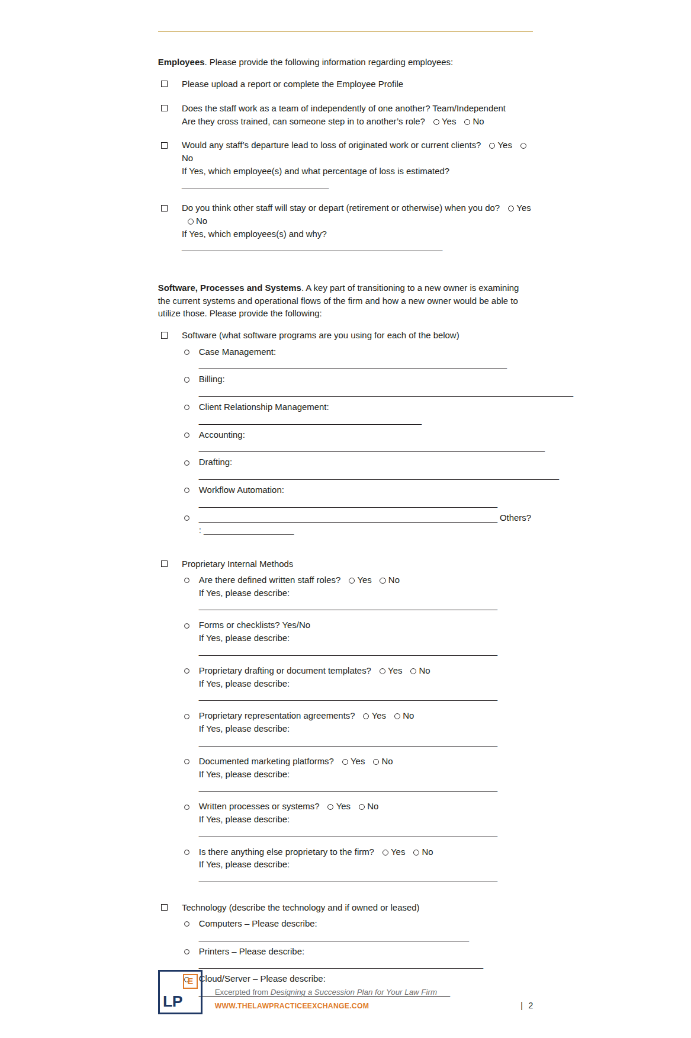Employees. Please provide the following information regarding employees:
Please upload a report or complete the Employee Profile
Does the staff work as a team of independently of one another? Team/Independent
Are they cross trained, can someone step in to another’s role? Yes No
Would any staff’s departure lead to loss of originated work or current clients? Yes No
If Yes, which employee(s) and what percentage of loss is estimated? _______________________________
Do you think other staff will stay or depart (retirement or otherwise) when you do? Yes No
If Yes, which employees(s) and why? _______________________________________________________
Software, Processes and Systems. A key part of transitioning to a new owner is examining the current systems and operational flows of the firm and how a new owner would be able to utilize those. Please provide the following:
Software (what software programs are you using for each of the below)
Case Management: _________________________________________________________________
Billing: _______________________________________________________________________________
Client Relationship Management: _______________________________________________
Accounting: _________________________________________________________________________
Drafting: ____________________________________________________________________________
Workflow Automation: _______________________________________________________________
_______________________________________________________________ Others? : ___________________
Proprietary Internal Methods
Are there defined written staff roles? Yes No
If Yes, please describe: _______________________________________________________________
Forms or checklists? Yes/No
If Yes, please describe: _______________________________________________________________
Proprietary drafting or document templates? Yes No
If Yes, please describe: _______________________________________________________________
Proprietary representation agreements? Yes No
If Yes, please describe: _______________________________________________________________
Documented marketing platforms? Yes No
If Yes, please describe: _______________________________________________________________
Written processes or systems? Yes No
If Yes, please describe: _______________________________________________________________
Is there anything else proprietary to the firm? Yes No
If Yes, please describe: _______________________________________________________________
Technology (describe the technology and if owned or leased)
Computers – Please describe: _________________________________________________________
Printers – Please describe: ____________________________________________________________
Cloud/Server – Please describe: _____________________________________________________
LP
E
Excerpted from Designing a Succession Plan for Your Law Firm
WWW.THELAWPRACTICEEXCHANGE.COM
|2